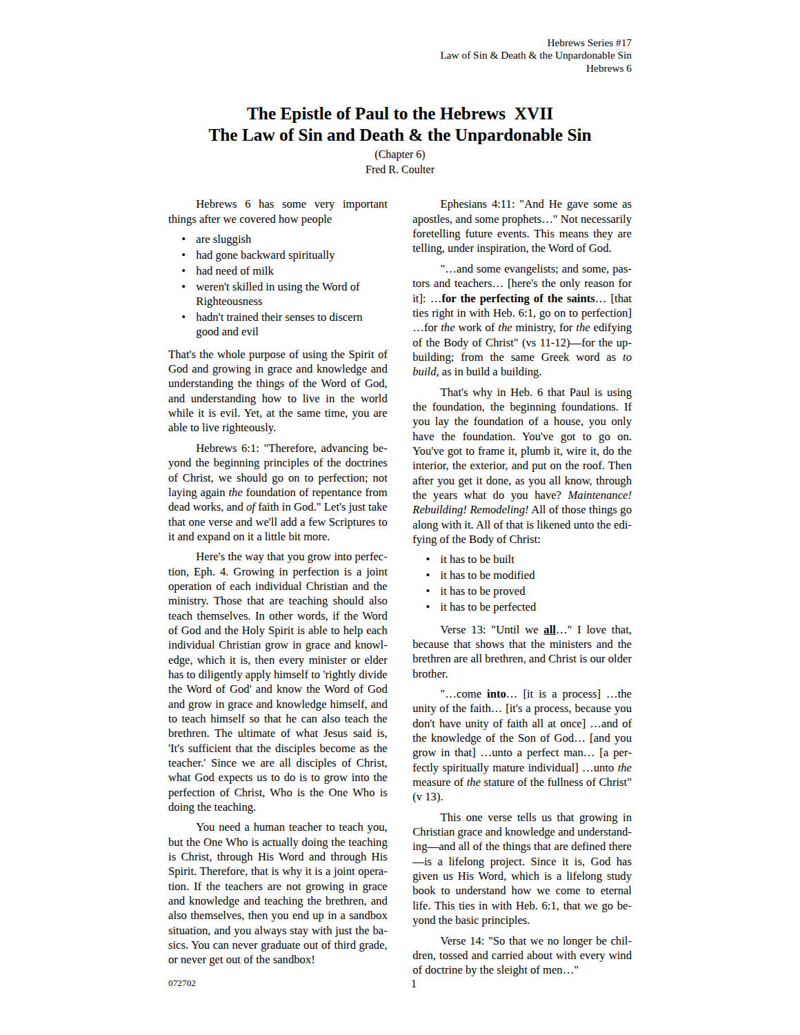Hebrews Series #17
Law of Sin & Death & the Unpardonable Sin
Hebrews 6
The Epistle of Paul to the Hebrews XVII
The Law of Sin and Death & the Unpardonable Sin
(Chapter 6)
Fred R. Coulter
Hebrews 6 has some very important things after we covered how people
are sluggish
had gone backward spiritually
had need of milk
weren't skilled in using the Word of Righteousness
hadn't trained their senses to discern good and evil
That's the whole purpose of using the Spirit of God and growing in grace and knowledge and understanding the things of the Word of God, and understanding how to live in the world while it is evil. Yet, at the same time, you are able to live righteously.
Hebrews 6:1: "Therefore, advancing beyond the beginning principles of the doctrines of Christ, we should go on to perfection; not laying again the foundation of repentance from dead works, and of faith in God." Let's just take that one verse and we'll add a few Scriptures to it and expand on it a little bit more.
Here's the way that you grow into perfection, Eph. 4. Growing in perfection is a joint operation of each individual Christian and the ministry. Those that are teaching should also teach themselves. In other words, if the Word of God and the Holy Spirit is able to help each individual Christian grow in grace and knowledge, which it is, then every minister or elder has to diligently apply himself to 'rightly divide the Word of God' and know the Word of God and grow in grace and knowledge himself, and to teach himself so that he can also teach the brethren. The ultimate of what Jesus said is, 'It's sufficient that the disciples become as the teacher.' Since we are all disciples of Christ, what God expects us to do is to grow into the perfection of Christ, Who is the One Who is doing the teaching.
You need a human teacher to teach you, but the One Who is actually doing the teaching is Christ, through His Word and through His Spirit. Therefore, that is why it is a joint operation. If the teachers are not growing in grace and knowledge and teaching the brethren, and also themselves, then you end up in a sandbox situation, and you always stay with just the basics. You can never graduate out of third grade, or never get out of the sandbox!
Ephesians 4:11: "And He gave some as apostles, and some prophets…" Not necessarily foretelling future events. This means they are telling, under inspiration, the Word of God.
"…and some evangelists; and some, pastors and teachers… [here's the only reason for it]: …for the perfecting of the saints… [that ties right in with Heb. 6:1, go on to perfection] …for the work of the ministry, for the edifying of the Body of Christ" (vs 11-12)—for the up-building; from the same Greek word as to build, as in build a building.
That's why in Heb. 6 that Paul is using the foundation, the beginning foundations. If you lay the foundation of a house, you only have the foundation. You've got to go on. You've got to frame it, plumb it, wire it, do the interior, the exterior, and put on the roof. Then after you get it done, as you all know, through the years what do you have? Maintenance! Rebuilding! Remodeling! All of those things go along with it. All of that is likened unto the edifying of the Body of Christ:
it has to be built
it has to be modified
it has to be proved
it has to be perfected
Verse 13: "Until we all…" I love that, because that shows that the ministers and the brethren are all brethren, and Christ is our older brother.
"…come into… [it is a process] …the unity of the faith… [it's a process, because you don't have unity of faith all at once] …and of the knowledge of the Son of God… [and you grow in that] …unto a perfect man… [a perfectly spiritually mature individual] …unto the measure of the stature of the fullness of Christ" (v 13).
This one verse tells us that growing in Christian grace and knowledge and understanding—and all of the things that are defined there—is a lifelong project. Since it is, God has given us His Word, which is a lifelong study book to understand how we come to eternal life. This ties in with Heb. 6:1, that we go beyond the basic principles.
Verse 14: "So that we no longer be children, tossed and carried about with every wind of doctrine by the sleight of men…"
072702
1